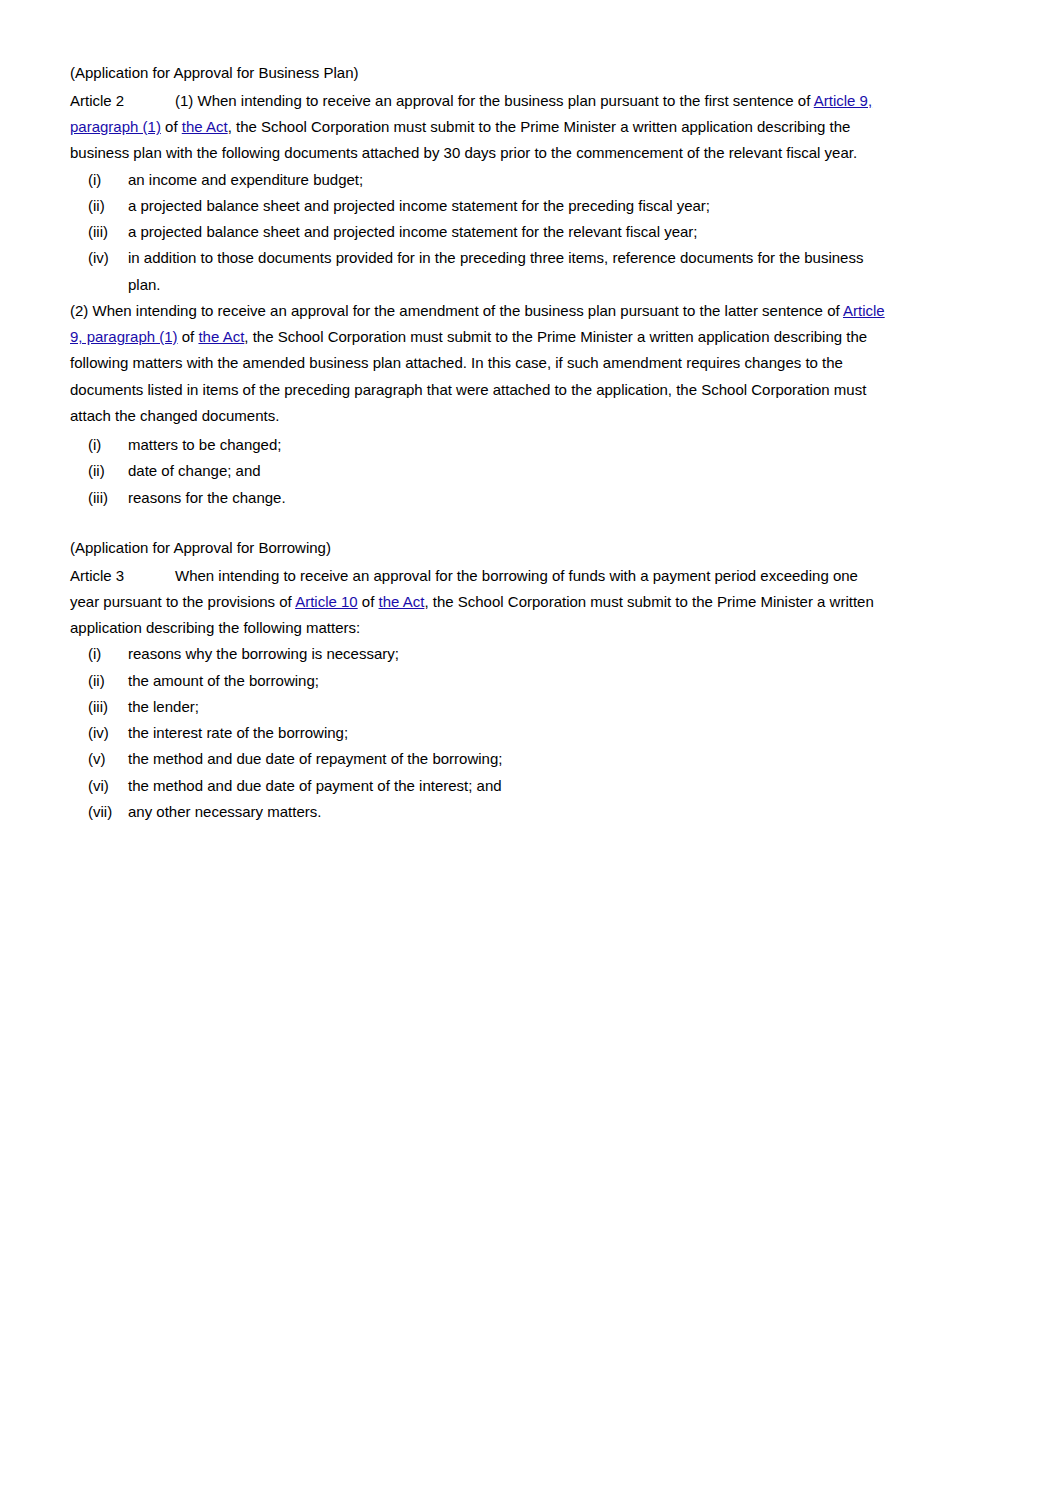(Application for Approval for Business Plan)
Article 2(1) When intending to receive an approval for the business plan pursuant to the first sentence of Article 9, paragraph (1) of the Act, the School Corporation must submit to the Prime Minister a written application describing the business plan with the following documents attached by 30 days prior to the commencement of the relevant fiscal year.
(i) an income and expenditure budget;
(ii) a projected balance sheet and projected income statement for the preceding fiscal year;
(iii) a projected balance sheet and projected income statement for the relevant fiscal year;
(iv) in addition to those documents provided for in the preceding three items, reference documents for the business plan.
(2) When intending to receive an approval for the amendment of the business plan pursuant to the latter sentence of Article 9, paragraph (1) of the Act, the School Corporation must submit to the Prime Minister a written application describing the following matters with the amended business plan attached. In this case, if such amendment requires changes to the documents listed in items of the preceding paragraph that were attached to the application, the School Corporation must attach the changed documents.
(i) matters to be changed;
(ii) date of change; and
(iii) reasons for the change.
(Application for Approval for Borrowing)
Article 3 When intending to receive an approval for the borrowing of funds with a payment period exceeding one year pursuant to the provisions of Article 10 of the Act, the School Corporation must submit to the Prime Minister a written application describing the following matters:
(i) reasons why the borrowing is necessary;
(ii) the amount of the borrowing;
(iii) the lender;
(iv) the interest rate of the borrowing;
(v) the method and due date of repayment of the borrowing;
(vi) the method and due date of payment of the interest; and
(vii) any other necessary matters.